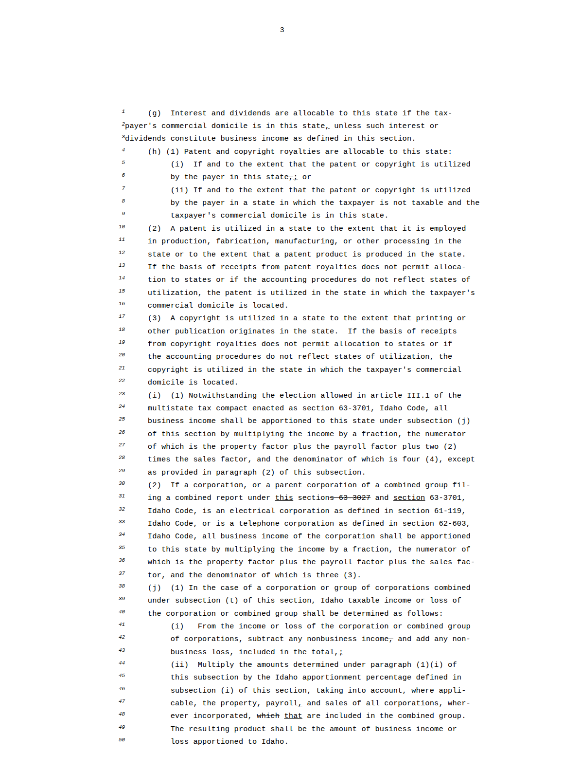3
| 1 | (g) Interest and dividends are allocable to this state if the tax- |
| 2 | payer's commercial domicile is in this state , unless such interest or |
| 3 | dividends constitute business income as defined in this section. |
| 4 | (h) (1) Patent and copyright royalties are allocable to this state: |
| 5 | (i) If and to the extent that the patent or copyright is utilized |
| 6 | by the payer in this state , ; or |
| 7 | (ii) If and to the extent that the patent or copyright is utilized |
| 8 | by the payer in a state in which the taxpayer is not taxable and the |
| 9 | taxpayer's commercial domicile is in this state. |
| 10 | (2) A patent is utilized in a state to the extent that it is employed |
| 11 | in production, fabrication, manufacturing, or other processing in the |
| 12 | state or to the extent that a patent product is produced in the state. |
| 13 | If the basis of receipts from patent royalties does not permit alloca- |
| 14 | tion to states or if the accounting procedures do not reflect states of |
| 15 | utilization, the patent is utilized in the state in which the taxpayer's |
| 16 | commercial domicile is located. |
| 17 | (3) A copyright is utilized in a state to the extent that printing or |
| 18 | other publication originates in the state. If the basis of receipts |
| 19 | from copyright royalties does not permit allocation to states or if |
| 20 | the accounting procedures do not reflect states of utilization, the |
| 21 | copyright is utilized in the state in which the taxpayer's commercial |
| 22 | domicile is located. |
| 23 | (i) (1) Notwithstanding the election allowed in article III.1 of the |
| 24 | multistate tax compact enacted as section 63-3701, Idaho Code, all |
| 25 | business income shall be apportioned to this state under subsection (j) |
| 26 | of this section by multiplying the income by a fraction, the numerator |
| 27 | of which is the property factor plus the payroll factor plus two (2) |
| 28 | times the sales factor, and the denominator of which is four (4), except |
| 29 | as provided in paragraph (2) of this subsection. |
| 30 | (2) If a corporation, or a parent corporation of a combined group fil- |
| 31 | ing a combined report under this section s 63-3027 and section 63-3701, |
| 32 | Idaho Code, is an electrical corporation as defined in section 61-119, |
| 33 | Idaho Code, or is a telephone corporation as defined in section 62-603, |
| 34 | Idaho Code, all business income of the corporation shall be apportioned |
| 35 | to this state by multiplying the income by a fraction, the numerator of |
| 36 | which is the property factor plus the payroll factor plus the sales fac- |
| 37 | tor, and the denominator of which is three (3). |
| 38 | (j) (1) In the case of a corporation or group of corporations combined |
| 39 | under subsection (t) of this section, Idaho taxable income or loss of |
| 40 | the corporation or combined group shall be determined as follows: |
| 41 | (i) From the income or loss of the corporation or combined group |
| 42 | of corporations, subtract any nonbusiness income , and add any non- |
| 43 | business loss , included in the total , ; |
| 44 | (ii) Multiply the amounts determined under paragraph (1)(i) of |
| 45 | this subsection by the Idaho apportionment percentage defined in |
| 46 | subsection (i) of this section, taking into account, where appli- |
| 47 | cable, the property, payroll , and sales of all corporations, wher- |
| 48 | ever incorporated, which that are included in the combined group. |
| 49 | The resulting product shall be the amount of business income or |
| 50 | loss apportioned to Idaho. |